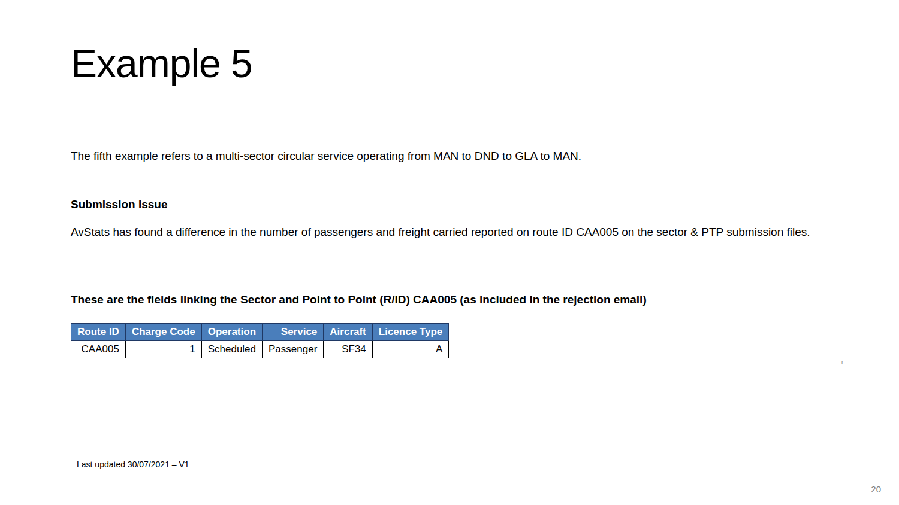Example 5
The fifth example refers to a multi-sector circular service operating from MAN to DND to GLA to MAN.
Submission Issue
AvStats has found a difference in the number of passengers and freight carried reported on route ID CAA005 on the sector & PTP submission files.
These are the fields linking the Sector and Point to Point (R/ID) CAA005 (as included in the rejection email)
| Route ID | Charge Code | Operation | Service | Aircraft | Licence Type |
| --- | --- | --- | --- | --- | --- |
| CAA005 | 1 | Scheduled | Passenger | SF34 | A |
r
Last updated 30/07/2021 – V1
20